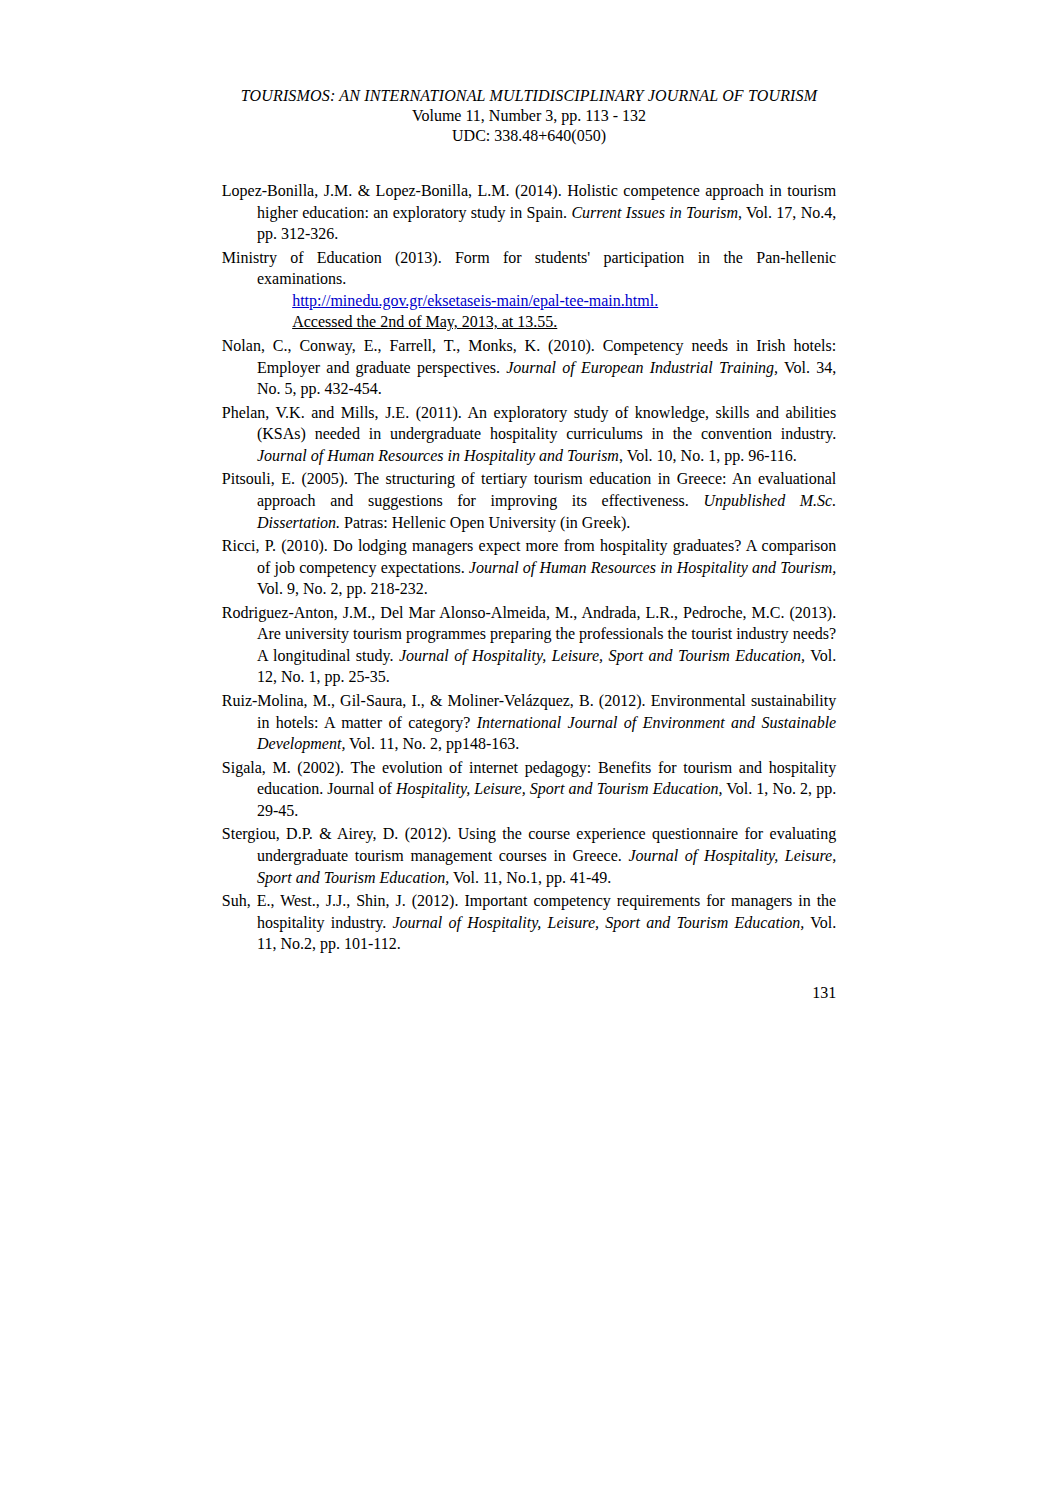TOURISMOS: AN INTERNATIONAL MULTIDISCIPLINARY JOURNAL OF TOURISM
Volume 11, Number 3, pp. 113 - 132
UDC: 338.48+640(050)
Lopez-Bonilla, J.M. & Lopez-Bonilla, L.M. (2014). Holistic competence approach in tourism higher education: an exploratory study in Spain. Current Issues in Tourism, Vol. 17, No.4, pp. 312-326.
Ministry of Education (2013). Form for students' participation in the Pan-hellenic examinations. http://minedu.gov.gr/eksetaseis-main/epal-tee-main.html. Accessed the 2nd of May, 2013, at 13.55.
Nolan, C., Conway, E., Farrell, T., Monks, K. (2010). Competency needs in Irish hotels: Employer and graduate perspectives. Journal of European Industrial Training, Vol. 34, No. 5, pp. 432-454.
Phelan, V.K. and Mills, J.E. (2011). An exploratory study of knowledge, skills and abilities (KSAs) needed in undergraduate hospitality curriculums in the convention industry. Journal of Human Resources in Hospitality and Tourism, Vol. 10, No. 1, pp. 96-116.
Pitsouli, E. (2005). The structuring of tertiary tourism education in Greece: An evaluational approach and suggestions for improving its effectiveness. Unpublished M.Sc. Dissertation. Patras: Hellenic Open University (in Greek).
Ricci, P. (2010). Do lodging managers expect more from hospitality graduates? A comparison of job competency expectations. Journal of Human Resources in Hospitality and Tourism, Vol. 9, No. 2, pp. 218-232.
Rodriguez-Anton, J.M., Del Mar Alonso-Almeida, M., Andrada, L.R., Pedroche, M.C. (2013). Are university tourism programmes preparing the professionals the tourist industry needs? A longitudinal study. Journal of Hospitality, Leisure, Sport and Tourism Education, Vol. 12, No. 1, pp. 25-35.
Ruiz-Molina, M., Gil-Saura, I., & Moliner-Velázquez, B. (2012). Environmental sustainability in hotels: A matter of category? International Journal of Environment and Sustainable Development, Vol. 11, No. 2, pp148-163.
Sigala, M. (2002). The evolution of internet pedagogy: Benefits for tourism and hospitality education. Journal of Hospitality, Leisure, Sport and Tourism Education, Vol. 1, No. 2, pp. 29-45.
Stergiou, D.P. & Airey, D. (2012). Using the course experience questionnaire for evaluating undergraduate tourism management courses in Greece. Journal of Hospitality, Leisure, Sport and Tourism Education, Vol. 11, No.1, pp. 41-49.
Suh, E., West., J.J., Shin, J. (2012). Important competency requirements for managers in the hospitality industry. Journal of Hospitality, Leisure, Sport and Tourism Education, Vol. 11, No.2, pp. 101-112.
131